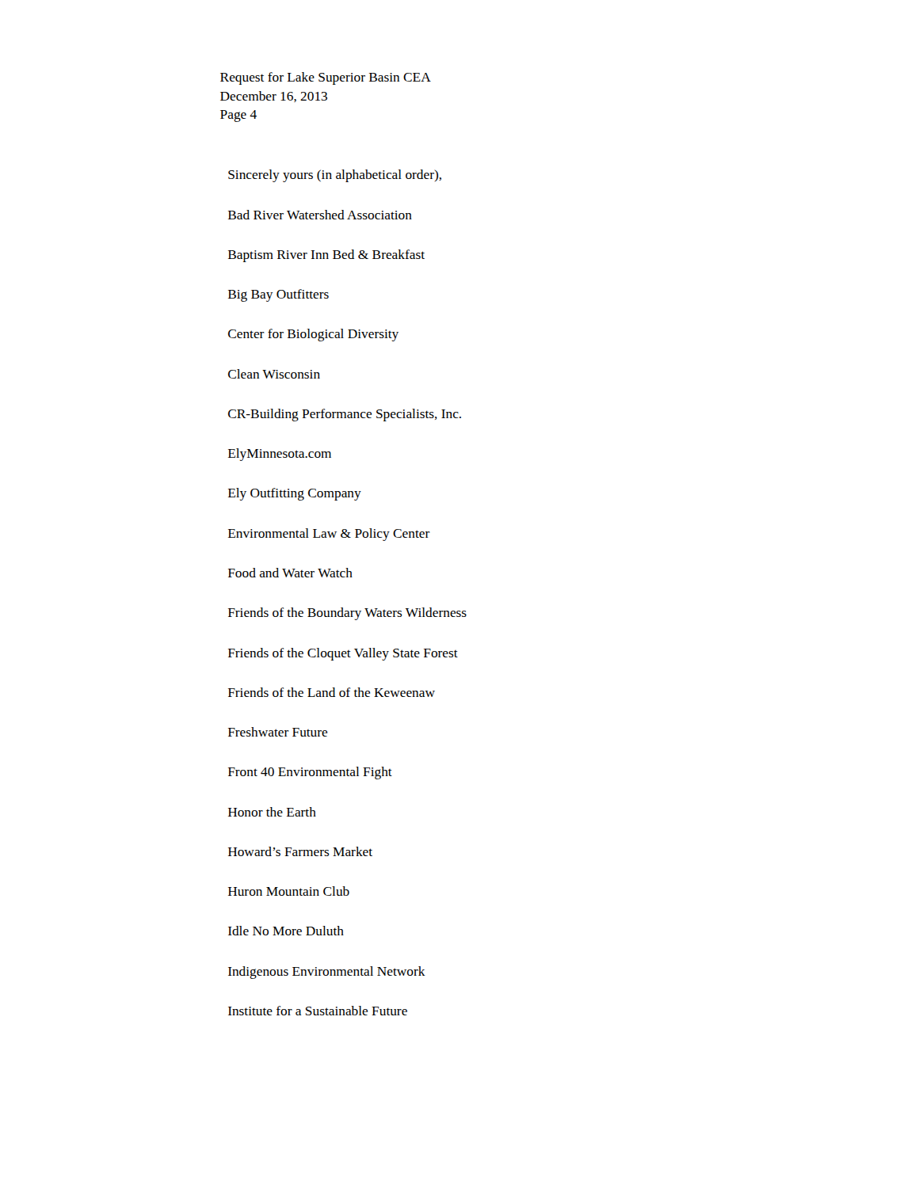Request for Lake Superior Basin CEA
December 16, 2013
Page 4
Sincerely yours (in alphabetical order),
Bad River Watershed Association
Baptism River Inn Bed & Breakfast
Big Bay Outfitters
Center for Biological Diversity
Clean Wisconsin
CR-Building Performance Specialists, Inc.
ElyMinnesota.com
Ely Outfitting Company
Environmental Law & Policy Center
Food and Water Watch
Friends of the Boundary Waters Wilderness
Friends of the Cloquet Valley State Forest
Friends of the Land of the Keweenaw
Freshwater Future
Front 40 Environmental Fight
Honor the Earth
Howard’s Farmers Market
Huron Mountain Club
Idle No More Duluth
Indigenous Environmental Network
Institute for a Sustainable Future